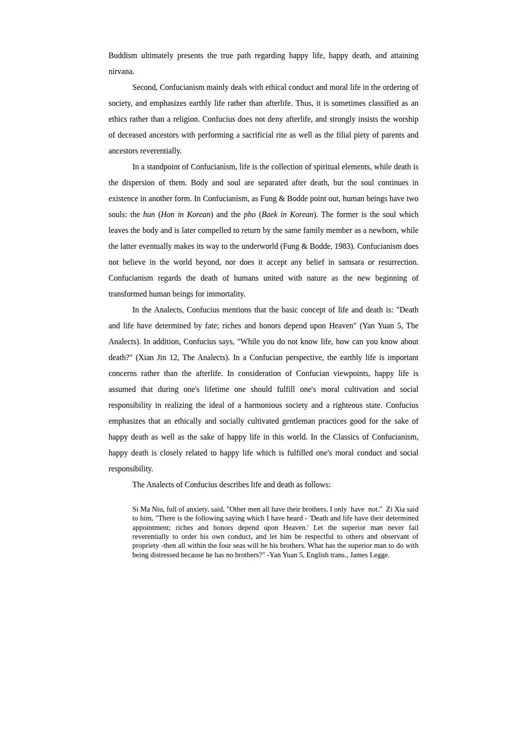Buddism ultimately presents the true path regarding happy life, happy death, and attaining nirvana.
Second, Confucianism mainly deals with ethical conduct and moral life in the ordering of society, and emphasizes earthly life rather than afterlife. Thus, it is sometimes classified as an ethics rather than a religion. Confucius does not deny afterlife, and strongly insists the worship of deceased ancestors with performing a sacrificial rite as well as the filial piety of parents and ancestors reverentially.
In a standpoint of Confucianism, life is the collection of spiritual elements, while death is the dispersion of them. Body and soul are separated after death, but the soul continues in existence in another form. In Confucianism, as Fung & Bodde point out, human beings have two souls: the hun (Hon in Korean) and the pho (Baek in Korean). The former is the soul which leaves the body and is later compelled to return by the same family member as a newborn, while the latter eventually makes its way to the underworld (Fung & Bodde, 1983). Confucianism does not believe in the world beyond, nor does it accept any belief in samsara or resurrection. Confucianism regards the death of humans united with nature as the new beginning of transformed human beings for immortality.
In the Analects, Confucius mentions that the basic concept of life and death is: "Death and life have determined by fate; riches and honors depend upon Heaven" (Yan Yuan 5, The Analects). In addition, Confucius says, "While you do not know life, how can you know about death?" (Xian Jin 12, The Analects). In a Confucian perspective, the earthly life is important concerns rather than the afterlife. In consideration of Confucian viewpoints, happy life is assumed that during one's lifetime one should fulfill one's moral cultivation and social responsibility in realizing the ideal of a harmonious society and a righteous state. Confucius emphasizes that an ethically and socially cultivated gentleman practices good for the sake of happy death as well as the sake of happy life in this world. In the Classics of Confucianism, happy death is closely related to happy life which is fulfilled one's moral conduct and social responsibility.
The Analects of Confucius describes life and death as follows:
Si Ma Niu, full of anxiety, said, "Other men all have their brothers, I only have not." Zi Xia said to him, "There is the following saying which I have heard - 'Death and life have their determined appointment; riches and honors depend upon Heaven.' Let the superior man never fail reverentially to order his own conduct, and let him be respectful to others and observant of propriety -then all within the four seas will be his brothers. What has the superior man to do with being distressed because he has no brothers?" -Yan Yuan 5, English trans., James Legge.